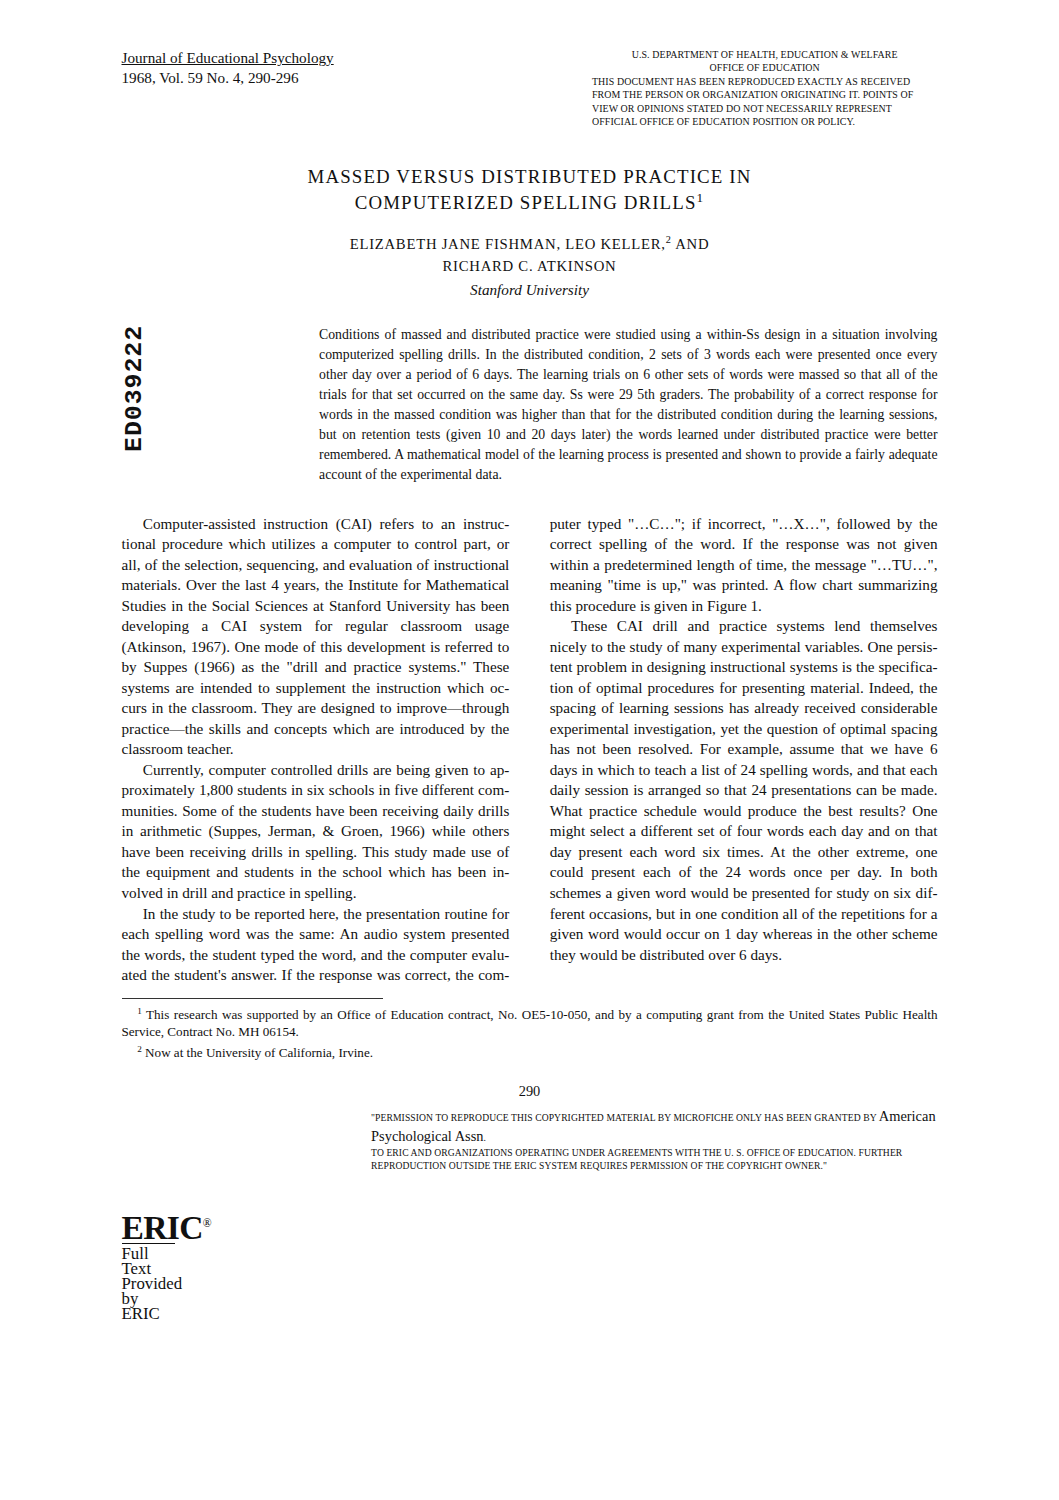Journal of Educational Psychology
1968, Vol. 59 No. 4, 290-296
U.S. Department of Health, Education & Welfare
Office of Education This document has been reproduced exactly as received from the person or organization originating it. Points of view or opinions stated do not necessarily represent official office of education position or policy.
MASSED VERSUS DISTRIBUTED PRACTICE IN
COMPUTERIZED SPELLING DRILLS1
ELIZABETH JANE FISHMAN, LEO KELLER,2 AND
RICHARD C. ATKINSON
Stanford University
ED039222
Conditions of massed and distributed practice were studied using a within-Ss design in a situation involving computerized spelling drills. In the distributed condition, 2 sets of 3 words each were presented once every other day over a period of 6 days. The learning trials on 6 other sets of words were massed so that all of the trials for that set occurred on the same day. Ss were 29 5th graders. The probability of a correct response for words in the massed condition was higher than that for the distributed condition during the learning sessions, but on retention tests (given 10 and 20 days later) the words learned under distributed practice were better remembered. A mathematical model of the learning process is presented and shown to provide a fairly adequate account of the experimental data.
Computer-assisted instruction (CAI) refers to an instructional procedure which utilizes a computer to control part, or all, of the selection, sequencing, and evaluation of instructional materials. Over the last 4 years, the Institute for Mathematical Studies in the Social Sciences at Stanford University has been developing a CAI system for regular classroom usage (Atkinson, 1967). One mode of this development is referred to by Suppes (1966) as the "drill and practice systems." These systems are intended to supplement the instruction which occurs in the classroom. They are designed to improve—through practice—the skills and concepts which are introduced by the classroom teacher.
Currently, computer controlled drills are being given to approximately 1,800 students in six schools in five different communities. Some of the students have been receiving daily drills in arithmetic (Suppes, Jerman, & Groen, 1966) while others have been receiving drills in spelling. This study made use of the equipment and students in the school which has been involved in drill and practice in spelling.
In the study to be reported here, the presentation routine for each spelling word was the same: An audio system presented the words, the student typed the word, and the computer evaluated the student's answer. If the response was correct, the computer typed "…C…"; if incorrect, "…X…", followed by the correct spelling of the word. If the response was not given within a predetermined length of time, the message "…TU…", meaning "time is up," was printed. A flow chart summarizing this procedure is given in Figure 1.
These CAI drill and practice systems lend themselves nicely to the study of many experimental variables. One persistent problem in designing instructional systems is the specification of optimal procedures for presenting material. Indeed, the spacing of learning sessions has already received considerable experimental investigation, yet the question of optimal spacing has not been resolved. For example, assume that we have 6 days in which to teach a list of 24 spelling words, and that each daily session is arranged so that 24 presentations can be made. What practice schedule would produce the best results? One might select a different set of four words each day and on that day present each word six times. At the other extreme, one could present each of the 24 words once per day. In both schemes a given word would be presented for study on six different occasions, but in one condition all of the repetitions for a given word would occur on 1 day whereas in the other scheme they would be distributed over 6 days.
1 This research was supported by an Office of Education contract, No. OE5-10-050, and by a computing grant from the United States Public Health Service, Contract No. MH 06154.
2 Now at the University of California, Irvine.
290
"Permission to reproduce this copyrighted material by microfiche only has been granted by American Psychological Assn.
To ERIC and organizations operating under agreements with the U. S. Office of Education. Further reproduction outside the ERIC system requires permission of the copyright owner."
ERIC® Full Text Provided by ERIC